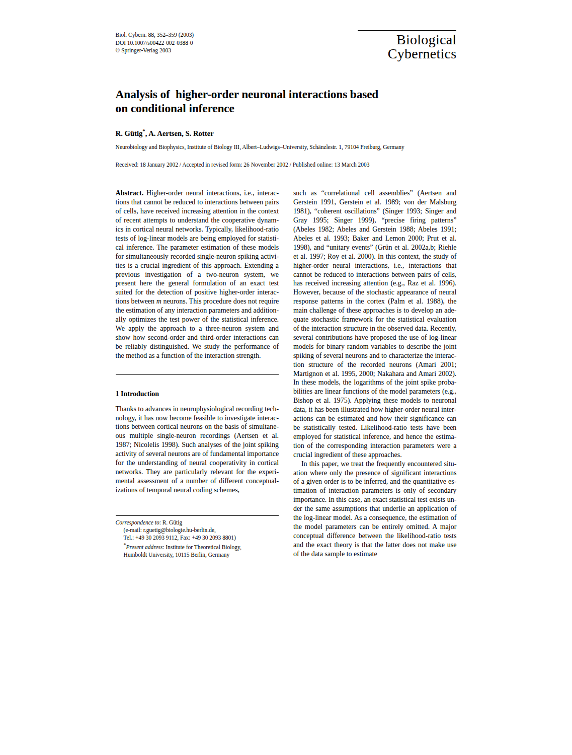Biol. Cybern. 88, 352–359 (2003)
DOI 10.1007/s00422-002-0388-0
© Springer-Verlag 2003
Biological
Cybernetics
Analysis of higher-order neuronal interactions based
on conditional inference
R. Gütig*, A. Aertsen, S. Rotter
Neurobiology and Biophysics, Institute of Biology III, Albert–Ludwigs–University, Schänzlestr. 1, 79104 Freiburg, Germany
Received: 18 January 2002 / Accepted in revised form: 26 November 2002 / Published online: 13 March 2003
Abstract. Higher-order neural interactions, i.e., interactions that cannot be reduced to interactions between pairs of cells, have received increasing attention in the context of recent attempts to understand the cooperative dynamics in cortical neural networks. Typically, likelihood-ratio tests of log-linear models are being employed for statistical inference. The parameter estimation of these models for simultaneously recorded single-neuron spiking activities is a crucial ingredient of this approach. Extending a previous investigation of a two-neuron system, we present here the general formulation of an exact test suited for the detection of positive higher-order interactions between m neurons. This procedure does not require the estimation of any interaction parameters and additionally optimizes the test power of the statistical inference. We apply the approach to a three-neuron system and show how second-order and third-order interactions can be reliably distinguished. We study the performance of the method as a function of the interaction strength.
1 Introduction
Thanks to advances in neurophysiological recording technology, it has now become feasible to investigate interactions between cortical neurons on the basis of simultaneous multiple single-neuron recordings (Aertsen et al. 1987; Nicolelis 1998). Such analyses of the joint spiking activity of several neurons are of fundamental importance for the understanding of neural cooperativity in cortical networks. They are particularly relevant for the experimental assessment of a number of different conceptualizations of temporal neural coding schemes,
Correspondence to: R. Gütig
(e-mail: r.guetig@biologie.hu-berlin.de,
Tel.: +49 30 2093 9112, Fax: +49 30 2093 8801)
*Present address: Institute for Theoretical Biology,
Humboldt University, 10115 Berlin, Germany
such as “correlational cell assemblies” (Aertsen and Gerstein 1991, Gerstein et al. 1989; von der Malsburg 1981), “coherent oscillations” (Singer 1993; Singer and Gray 1995; Singer 1999), “precise firing patterns” (Abeles 1982; Abeles and Gerstein 1988; Abeles 1991; Abeles et al. 1993; Baker and Lemon 2000; Prut et al. 1998), and “unitary events” (Grün et al. 2002a,b; Riehle et al. 1997; Roy et al. 2000). In this context, the study of higher-order neural interactions, i.e., interactions that cannot be reduced to interactions between pairs of cells, has received increasing attention (e.g., Raz et al. 1996). However, because of the stochastic appearance of neural response patterns in the cortex (Palm et al. 1988), the main challenge of these approaches is to develop an adequate stochastic framework for the statistical evaluation of the interaction structure in the observed data. Recently, several contributions have proposed the use of log-linear models for binary random variables to describe the joint spiking of several neurons and to characterize the interaction structure of the recorded neurons (Amari 2001; Martignon et al. 1995, 2000; Nakahara and Amari 2002). In these models, the logarithms of the joint spike probabilities are linear functions of the model parameters (e.g., Bishop et al. 1975). Applying these models to neuronal data, it has been illustrated how higher-order neural interactions can be estimated and how their significance can be statistically tested. Likelihood-ratio tests have been employed for statistical inference, and hence the estimation of the corresponding interaction parameters were a crucial ingredient of these approaches.
In this paper, we treat the frequently encountered situation where only the presence of significant interactions of a given order is to be inferred, and the quantitative estimation of interaction parameters is only of secondary importance. In this case, an exact statistical test exists under the same assumptions that underlie an application of the log-linear model. As a consequence, the estimation of the model parameters can be entirely omitted. A major conceptual difference between the likelihood-ratio tests and the exact theory is that the latter does not make use of the data sample to estimate